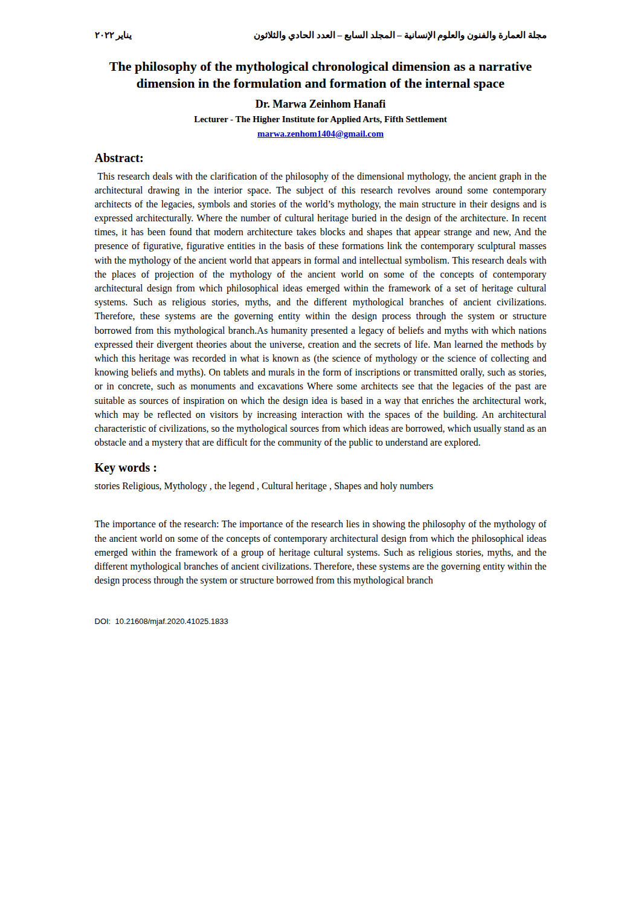مجلة العمارة والفنون والعلوم الإنسانية – المجلد السابع – العدد الحادي والثلاثون يناير ٢٠٢٢
The philosophy of the mythological chronological dimension as a narrative dimension in the formulation and formation of the internal space
Dr. Marwa Zeinhom Hanafi
Lecturer - The Higher Institute for Applied Arts, Fifth Settlement
marwa.zenhom1404@gmail.com
Abstract:
This research deals with the clarification of the philosophy of the dimensional mythology, the ancient graph in the architectural drawing in the interior space. The subject of this research revolves around some contemporary architects of the legacies, symbols and stories of the world’s mythology, the main structure in their designs and is expressed architecturally. Where the number of cultural heritage buried in the design of the architecture. In recent times, it has been found that modern architecture takes blocks and shapes that appear strange and new, And the presence of figurative, figurative entities in the basis of these formations link the contemporary sculptural masses with the mythology of the ancient world that appears in formal and intellectual symbolism. This research deals with the places of projection of the mythology of the ancient world on some of the concepts of contemporary architectural design from which philosophical ideas emerged within the framework of a set of heritage cultural systems. Such as religious stories, myths, and the different mythological branches of ancient civilizations. Therefore, these systems are the governing entity within the design process through the system or structure borrowed from this mythological branch.As humanity presented a legacy of beliefs and myths with which nations expressed their divergent theories about the universe, creation and the secrets of life. Man learned the methods by which this heritage was recorded in what is known as (the science of mythology or the science of collecting and knowing beliefs and myths). On tablets and murals in the form of inscriptions or transmitted orally, such as stories, or in concrete, such as monuments and excavations Where some architects see that the legacies of the past are suitable as sources of inspiration on which the design idea is based in a way that enriches the architectural work, which may be reflected on visitors by increasing interaction with the spaces of the building. An architectural characteristic of civilizations, so the mythological sources from which ideas are borrowed, which usually stand as an obstacle and a mystery that are difficult for the community of the public to understand are explored.
Key words :
stories Religious, Mythology , the legend , Cultural heritage , Shapes and holy numbers
The importance of the research: The importance of the research lies in showing the philosophy of the mythology of the ancient world on some of the concepts of contemporary architectural design from which the philosophical ideas emerged within the framework of a group of heritage cultural systems. Such as religious stories, myths, and the different mythological branches of ancient civilizations. Therefore, these systems are the governing entity within the design process through the system or structure borrowed from this mythological branch
DOI: 10.21608/mjaf.2020.41025.1833